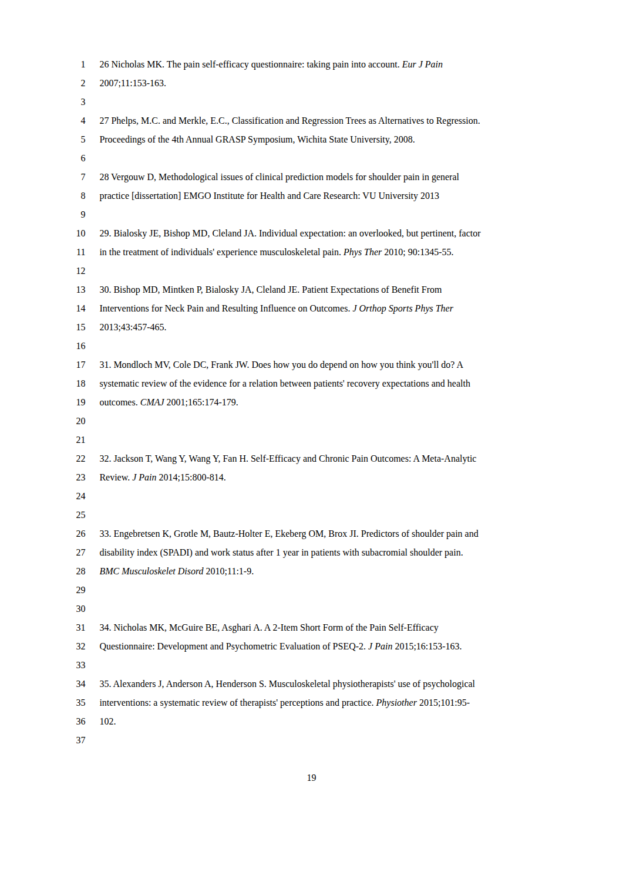26 Nicholas MK. The pain self-efficacy questionnaire: taking pain into account. Eur J Pain
2007;11:153-163.
27 Phelps, M.C. and Merkle, E.C., Classification and Regression Trees as Alternatives to Regression.
Proceedings of the 4th Annual GRASP Symposium, Wichita State University, 2008.
28 Vergouw D, Methodological issues of clinical prediction models for shoulder pain in general
practice [dissertation] EMGO Institute for Health and Care Research: VU University 2013
29. Bialosky JE, Bishop MD, Cleland JA. Individual expectation: an overlooked, but pertinent, factor
in the treatment of individuals' experience musculoskeletal pain. Phys Ther 2010; 90:1345-55.
30. Bishop MD, Mintken P, Bialosky JA, Cleland JE. Patient Expectations of Benefit From
Interventions for Neck Pain and Resulting Influence on Outcomes. J Orthop Sports Phys Ther
2013;43:457-465.
31. Mondloch MV, Cole DC, Frank JW. Does how you do depend on how you think you'll do? A
systematic review of the evidence for a relation between patients' recovery expectations and health
outcomes. CMAJ 2001;165:174-179.
32. Jackson T, Wang Y, Wang Y, Fan H. Self-Efficacy and Chronic Pain Outcomes: A Meta-Analytic
Review. J Pain 2014;15:800-814.
33. Engebretsen K, Grotle M, Bautz-Holter E, Ekeberg OM, Brox JI. Predictors of shoulder pain and
disability index (SPADI) and work status after 1 year in patients with subacromial shoulder pain.
BMC Musculoskelet Disord 2010;11:1-9.
34. Nicholas MK, McGuire BE, Asghari A. A 2-Item Short Form of the Pain Self-Efficacy
Questionnaire: Development and Psychometric Evaluation of PSEQ-2. J Pain 2015;16:153-163.
35. Alexanders J, Anderson A, Henderson S. Musculoskeletal physiotherapists' use of psychological
interventions: a systematic review of therapists' perceptions and practice. Physiother 2015;101:95-
102.
19